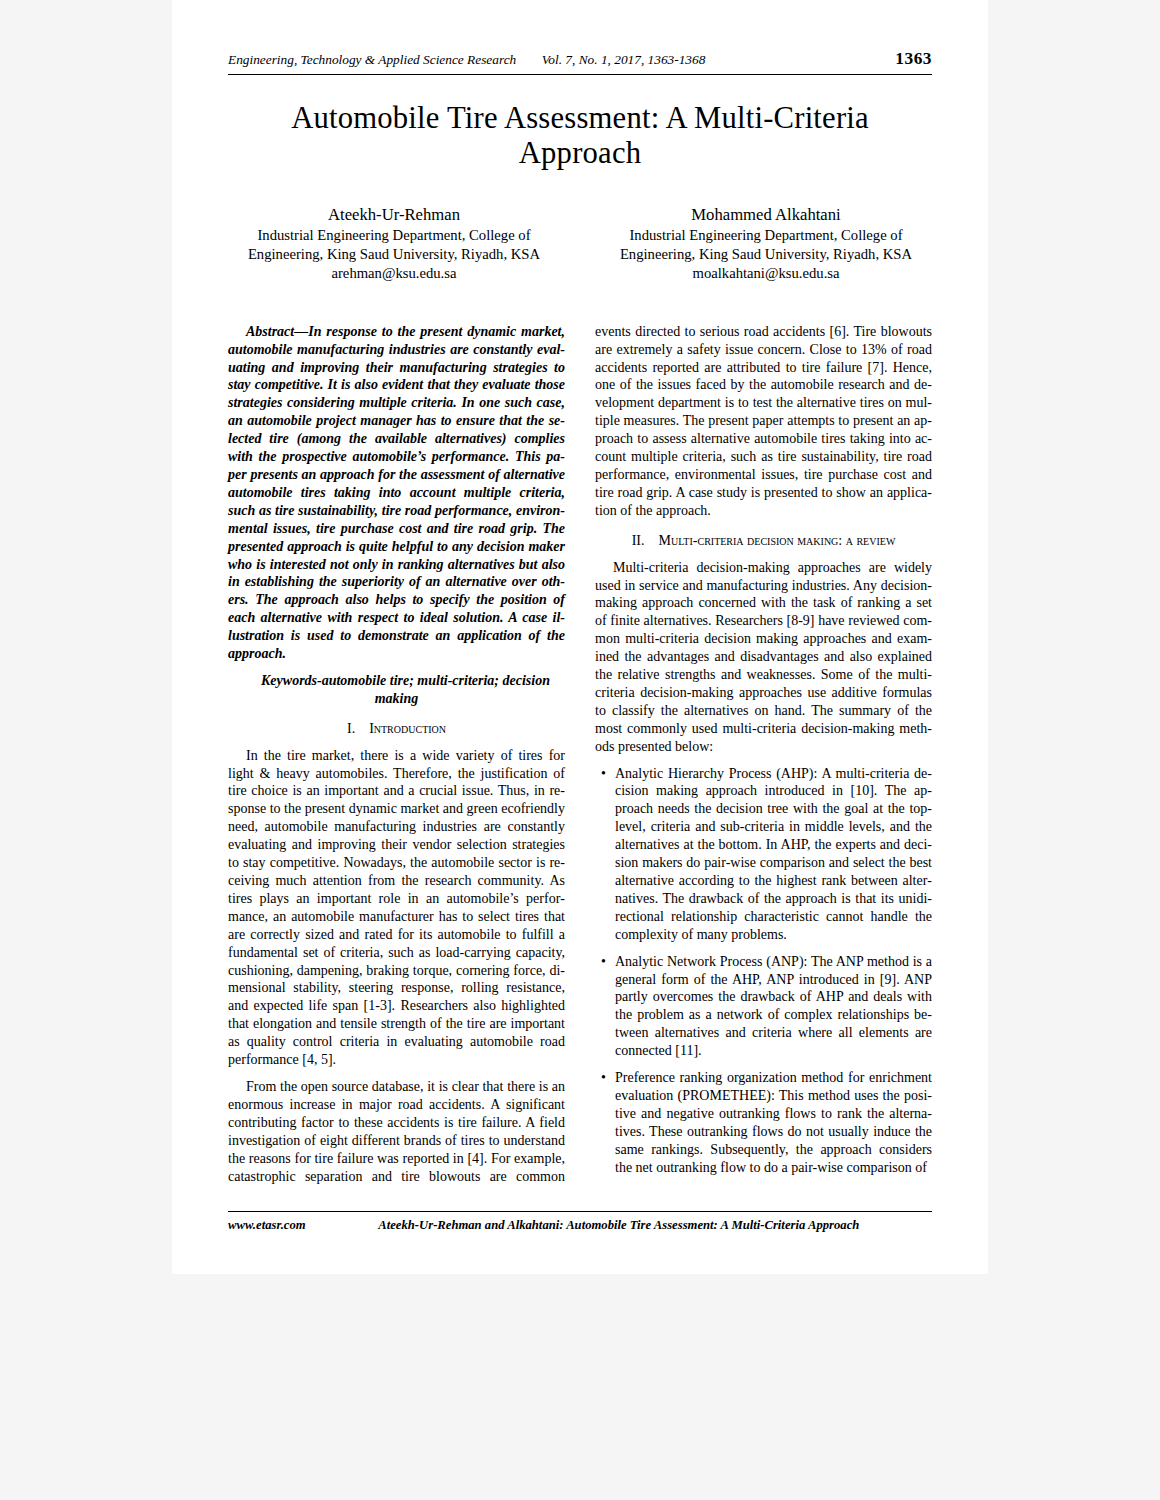Engineering, Technology & Applied Science Research Vol. 7, No. 1, 2017, 1363-1368 1363
Automobile Tire Assessment: A Multi-Criteria
Approach
Ateekh-Ur-Rehman
Industrial Engineering Department, College of
Engineering, King Saud University, Riyadh, KSA
arehman@ksu.edu.sa
Mohammed Alkahtani
Industrial Engineering Department, College of
Engineering, King Saud University, Riyadh, KSA
moalkahtani@ksu.edu.sa
Abstract—In response to the present dynamic market, automobile manufacturing industries are constantly evaluating and improving their manufacturing strategies to stay competitive. It is also evident that they evaluate those strategies considering multiple criteria. In one such case, an automobile project manager has to ensure that the selected tire (among the available alternatives) complies with the prospective automobile’s performance. This paper presents an approach for the assessment of alternative automobile tires taking into account multiple criteria, such as tire sustainability, tire road performance, environmental issues, tire purchase cost and tire road grip. The presented approach is quite helpful to any decision maker who is interested not only in ranking alternatives but also in establishing the superiority of an alternative over others. The approach also helps to specify the position of each alternative with respect to ideal solution. A case illustration is used to demonstrate an application of the approach.
Keywords-automobile tire; multi-criteria; decision making
I. Introduction
In the tire market, there is a wide variety of tires for light & heavy automobiles. Therefore, the justification of tire choice is an important and a crucial issue. Thus, in response to the present dynamic market and green ecofriendly need, automobile manufacturing industries are constantly evaluating and improving their vendor selection strategies to stay competitive. Nowadays, the automobile sector is receiving much attention from the research community. As tires plays an important role in an automobile’s performance, an automobile manufacturer has to select tires that are correctly sized and rated for its automobile to fulfill a fundamental set of criteria, such as load-carrying capacity, cushioning, dampening, braking torque, cornering force, dimensional stability, steering response, rolling resistance, and expected life span [1-3]. Researchers also highlighted that elongation and tensile strength of the tire are important as quality control criteria in evaluating automobile road performance [4, 5].
From the open source database, it is clear that there is an enormous increase in major road accidents. A significant contributing factor to these accidents is tire failure. A field investigation of eight different brands of tires to understand the reasons for tire failure was reported in [4]. For example, catastrophic separation and tire blowouts are common events directed to serious road accidents [6]. Tire blowouts are extremely a safety issue concern. Close to 13% of road accidents reported are attributed to tire failure [7]. Hence, one of the issues faced by the automobile research and development department is to test the alternative tires on multiple measures. The present paper attempts to present an approach to assess alternative automobile tires taking into account multiple criteria, such as tire sustainability, tire road performance, environmental issues, tire purchase cost and tire road grip. A case study is presented to show an application of the approach.
II. Multi-criteria decision making: a review
Multi-criteria decision-making approaches are widely used in service and manufacturing industries. Any decision-making approach concerned with the task of ranking a set of finite alternatives. Researchers [8-9] have reviewed common multi-criteria decision making approaches and examined the advantages and disadvantages and also explained the relative strengths and weaknesses. Some of the multi-criteria decision-making approaches use additive formulas to classify the alternatives on hand. The summary of the most commonly used multi-criteria decision-making methods presented below:
Analytic Hierarchy Process (AHP): A multi-criteria decision making approach introduced in [10]. The approach needs the decision tree with the goal at the top-level, criteria and sub-criteria in middle levels, and the alternatives at the bottom. In AHP, the experts and decision makers do pair-wise comparison and select the best alternative according to the highest rank between alternatives. The drawback of the approach is that its unidirectional relationship characteristic cannot handle the complexity of many problems.
Analytic Network Process (ANP): The ANP method is a general form of the AHP, ANP introduced in [9]. ANP partly overcomes the drawback of AHP and deals with the problem as a network of complex relationships between alternatives and criteria where all elements are connected [11].
Preference ranking organization method for enrichment evaluation (PROMETHEE): This method uses the positive and negative outranking flows to rank the alternatives. These outranking flows do not usually induce the same rankings. Subsequently, the approach considers the net outranking flow to do a pair-wise comparison of
www.etasr.com Ateekh-Ur-Rehman and Alkahtani: Automobile Tire Assessment: A Multi-Criteria Approach